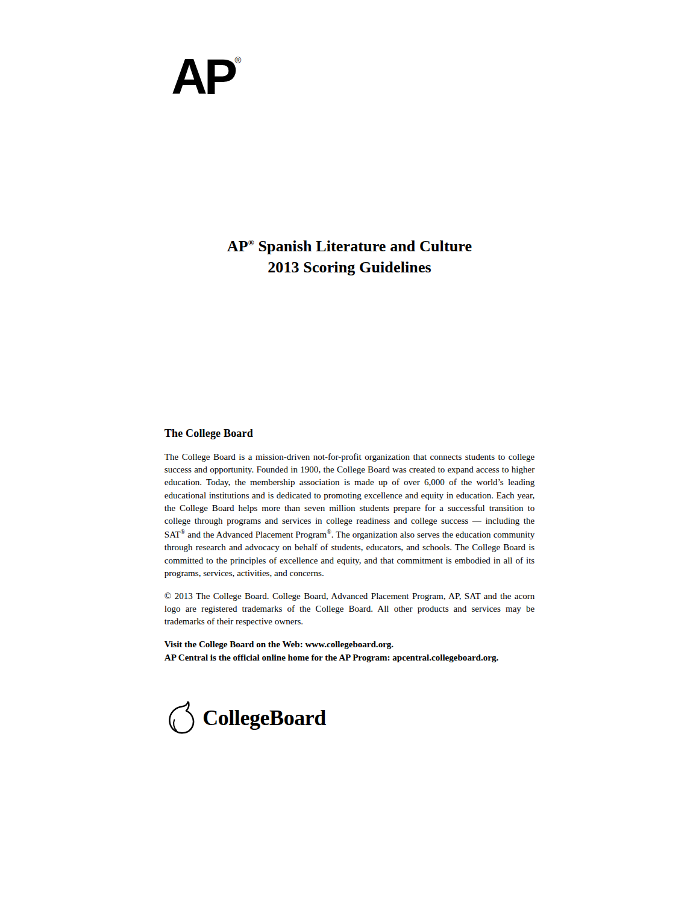AP®
AP® Spanish Literature and Culture
2013 Scoring Guidelines
The College Board
The College Board is a mission-driven not-for-profit organization that connects students to college success and opportunity. Founded in 1900, the College Board was created to expand access to higher education. Today, the membership association is made up of over 6,000 of the world’s leading educational institutions and is dedicated to promoting excellence and equity in education. Each year, the College Board helps more than seven million students prepare for a successful transition to college through programs and services in college readiness and college success — including the SAT® and the Advanced Placement Program®. The organization also serves the education community through research and advocacy on behalf of students, educators, and schools. The College Board is committed to the principles of excellence and equity, and that commitment is embodied in all of its programs, services, activities, and concerns.
© 2013 The College Board. College Board, Advanced Placement Program, AP, SAT and the acorn logo are registered trademarks of the College Board. All other products and services may be trademarks of their respective owners.
Visit the College Board on the Web: www.collegeboard.org.
AP Central is the official online home for the AP Program: apcentral.collegeboard.org.
CollegeBoard